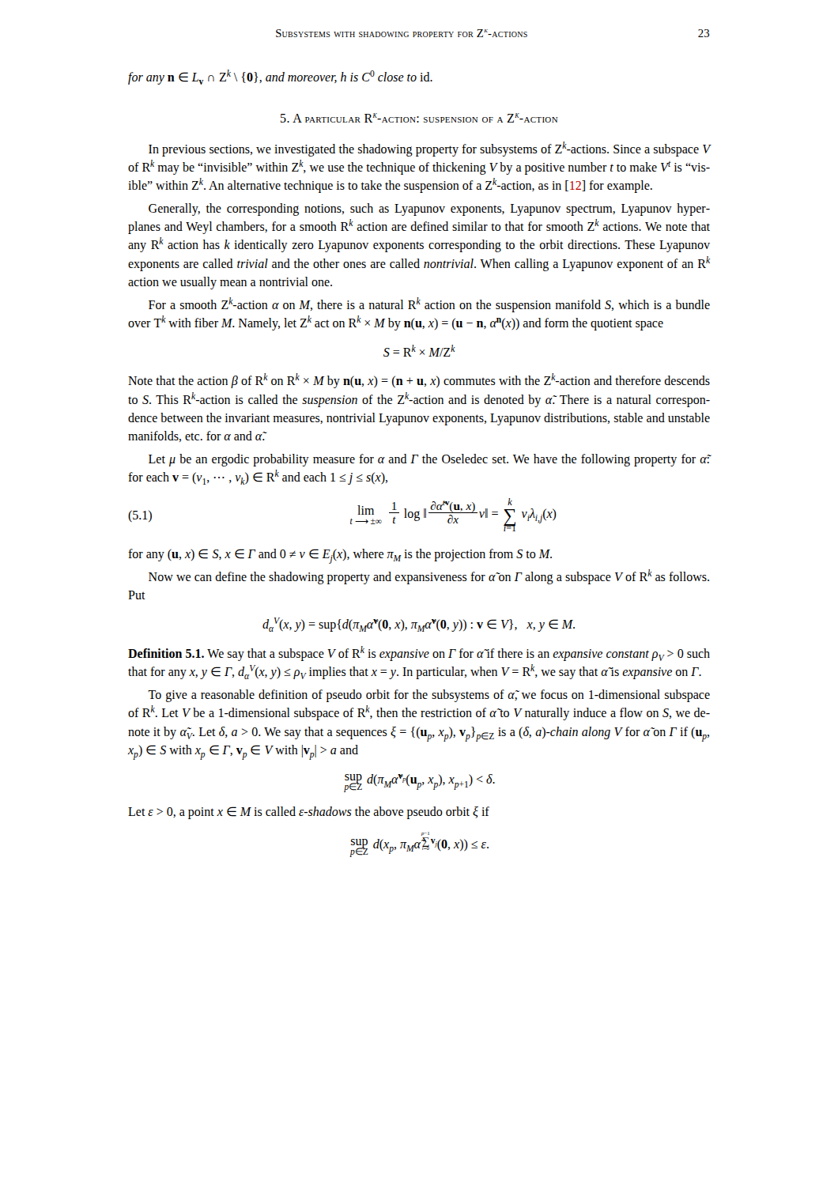Subsystems with shadowing property for Zk-actions 23
for any n ∈ Lv ∩ Zk \ {0}, and moreover, h is C0 close to id.
5. A particular Rk-action: suspension of a Zk-action
In previous sections, we investigated the shadowing property for subsystems of Zk-actions. Since a subspace V of Rk may be “invisible” within Zk, we use the technique of thickening V by a positive number t to make Vt is “visible” within Zk. An alternative technique is to take the suspension of a Zk-action, as in [12] for example.
Generally, the corresponding notions, such as Lyapunov exponents, Lyapunov spectrum, Lyapunov hyperplanes and Weyl chambers, for a smooth Rk action are defined similar to that for smooth Zk actions. We note that any Rk action has k identically zero Lyapunov exponents corresponding to the orbit directions. These Lyapunov exponents are called trivial and the other ones are called nontrivial. When calling a Lyapunov exponent of an Rk action we usually mean a nontrivial one.
For a smooth Zk-action α on M, there is a natural Rk action on the suspension manifold S, which is a bundle over Tk with fiber M. Namely, let Zk act on Rk × M by n(u, x) = (u − n, αn(x)) and form the quotient space
S = Rk × M/Zk
Note that the action β of Rk on Rk × M by n(u, x) = (n + u, x) commutes with the Zk-action and therefore descends to S. This Rk-action is called the suspension of the Zk-action and is denoted by α̃. There is a natural correspondence between the invariant measures, nontrivial Lyapunov exponents, Lyapunov distributions, stable and unstable manifolds, etc. for α and α̃.
Let μ be an ergodic probability measure for α and Γ the Oseledec set. We have the following property for α̃: for each v = (v1, ⋯ , vk) ∈ Rk and each 1 ≤ j ≤ s(x),
(5.1) lim t ⟶ ±∞ 1 t log ‖∂α̃tv(u, x)∂x v‖ = k∑i=1 viλi,j(x)
for any (u, x) ∈ S, x ∈ Γ and 0 ≠ v ∈ Ej(x), where πM is the projection from S to M.
Now we can define the shadowing property and expansiveness for α̃ on Γ along a subspace V of Rk as follows. Put
dαV(x, y) = sup{d(πMα̃v(0, x), πMα̃v(0, y)) : v ∈ V}, x, y ∈ M.
Definition 5.1. We say that a subspace V of Rk is expansive on Γ for α̃ if there is an expansive constant ρV > 0 such that for any x, y ∈ Γ, dαV(x, y) ≤ ρV implies that x = y. In particular, when V = Rk, we say that α̃ is expansive on Γ.
To give a reasonable definition of pseudo orbit for the subsystems of α̃, we focus on 1-dimensional subspace of Rk. Let V be a 1-dimensional subspace of Rk, then the restriction of α̃ to V naturally induce a flow on S, we denote it by α̃V. Let δ, a > 0. We say that a sequences ξ = {(up, xp), vp}p∈Z is a (δ, a)-chain along V for α̃ on Γ if (up, xp) ∈ S with xp ∈ Γ, vp ∈ V with |vp| > a and
sup p∈Z d(πMα̃vp(up, xp), xp+1) < δ.
Let ε > 0, a point x ∈ M is called ε-shadows the above pseudo orbit ξ if
sup p∈Z d(xp, πMα̃p−1∑i=0 vj(0, x)) ≤ ε.